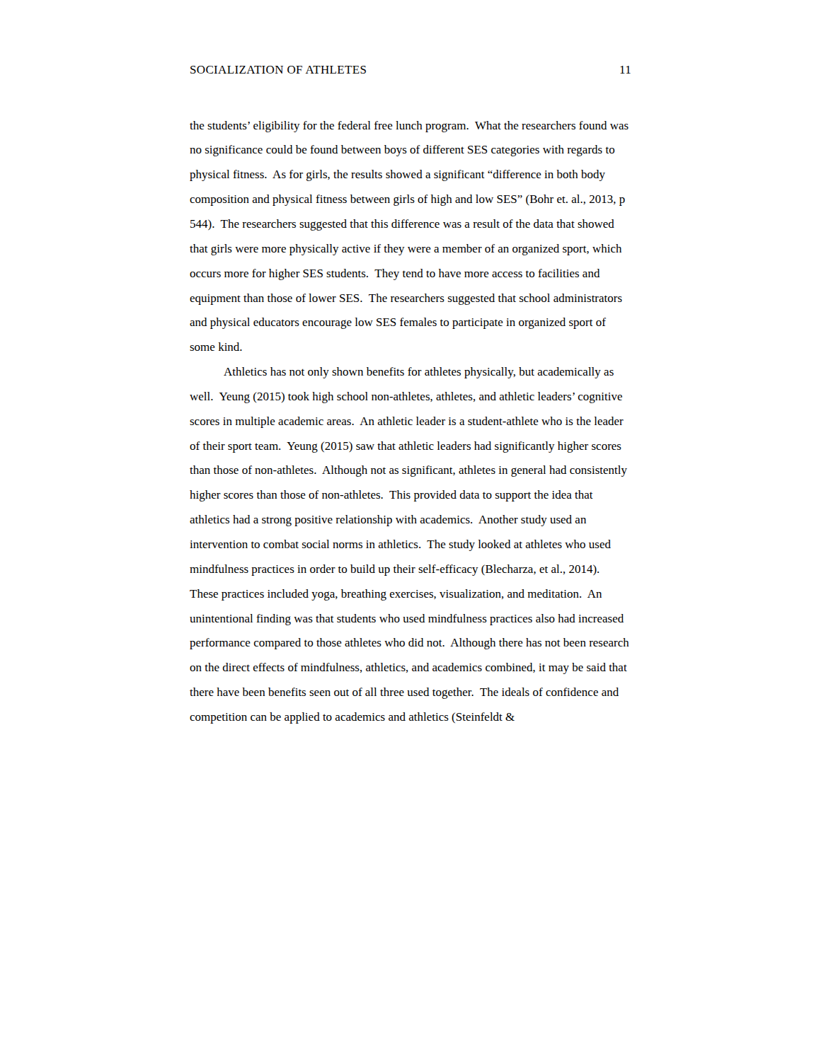Socialization of Athletes 11
the students’ eligibility for the federal free lunch program. What the researchers found was no significance could be found between boys of different SES categories with regards to physical fitness. As for girls, the results showed a significant “difference in both body composition and physical fitness between girls of high and low SES” (Bohr et. al., 2013, p 544). The researchers suggested that this difference was a result of the data that showed that girls were more physically active if they were a member of an organized sport, which occurs more for higher SES students. They tend to have more access to facilities and equipment than those of lower SES. The researchers suggested that school administrators and physical educators encourage low SES females to participate in organized sport of some kind.
Athletics has not only shown benefits for athletes physically, but academically as well. Yeung (2015) took high school non-athletes, athletes, and athletic leaders’ cognitive scores in multiple academic areas. An athletic leader is a student-athlete who is the leader of their sport team. Yeung (2015) saw that athletic leaders had significantly higher scores than those of non-athletes. Although not as significant, athletes in general had consistently higher scores than those of non-athletes. This provided data to support the idea that athletics had a strong positive relationship with academics. Another study used an intervention to combat social norms in athletics. The study looked at athletes who used mindfulness practices in order to build up their self-efficacy (Blecharza, et al., 2014). These practices included yoga, breathing exercises, visualization, and meditation. An unintentional finding was that students who used mindfulness practices also had increased performance compared to those athletes who did not. Although there has not been research on the direct effects of mindfulness, athletics, and academics combined, it may be said that there have been benefits seen out of all three used together. The ideals of confidence and competition can be applied to academics and athletics (Steinfeldt &